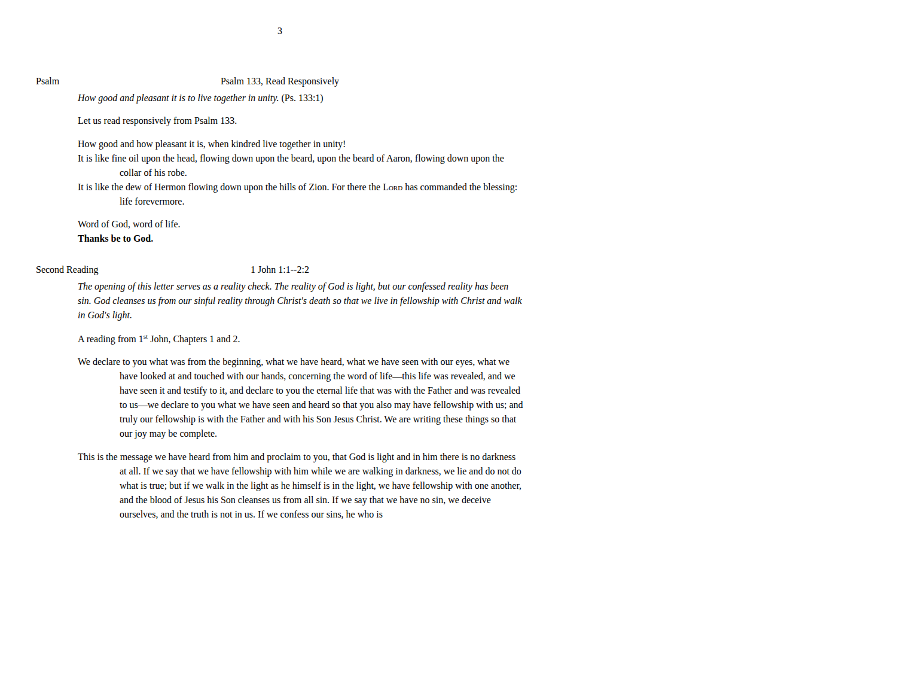3
Psalm
Psalm 133, Read Responsively
How good and pleasant it is to live together in unity. (Ps. 133:1)
Let us read responsively from Psalm 133.
How good and how pleasant it is, when kindred live together in unity!
It is like fine oil upon the head, flowing down upon the beard, upon the beard of Aaron, flowing down upon the collar of his robe.
It is like the dew of Hermon flowing down upon the hills of Zion. For there the Lord has commanded the blessing: life forevermore.
Word of God, word of life.
Thanks be to God.
Second Reading
1 John 1:1--2:2
The opening of this letter serves as a reality check. The reality of God is light, but our confessed reality has been sin. God cleanses us from our sinful reality through Christ's death so that we live in fellowship with Christ and walk in God's light.
A reading from 1st John, Chapters 1 and 2.
We declare to you what was from the beginning, what we have heard, what we have seen with our eyes, what we have looked at and touched with our hands, concerning the word of life—this life was revealed, and we have seen it and testify to it, and declare to you the eternal life that was with the Father and was revealed to us—we declare to you what we have seen and heard so that you also may have fellowship with us; and truly our fellowship is with the Father and with his Son Jesus Christ. We are writing these things so that our joy may be complete.
This is the message we have heard from him and proclaim to you, that God is light and in him there is no darkness at all. If we say that we have fellowship with him while we are walking in darkness, we lie and do not do what is true; but if we walk in the light as he himself is in the light, we have fellowship with one another, and the blood of Jesus his Son cleanses us from all sin. If we say that we have no sin, we deceive ourselves, and the truth is not in us. If we confess our sins, he who is